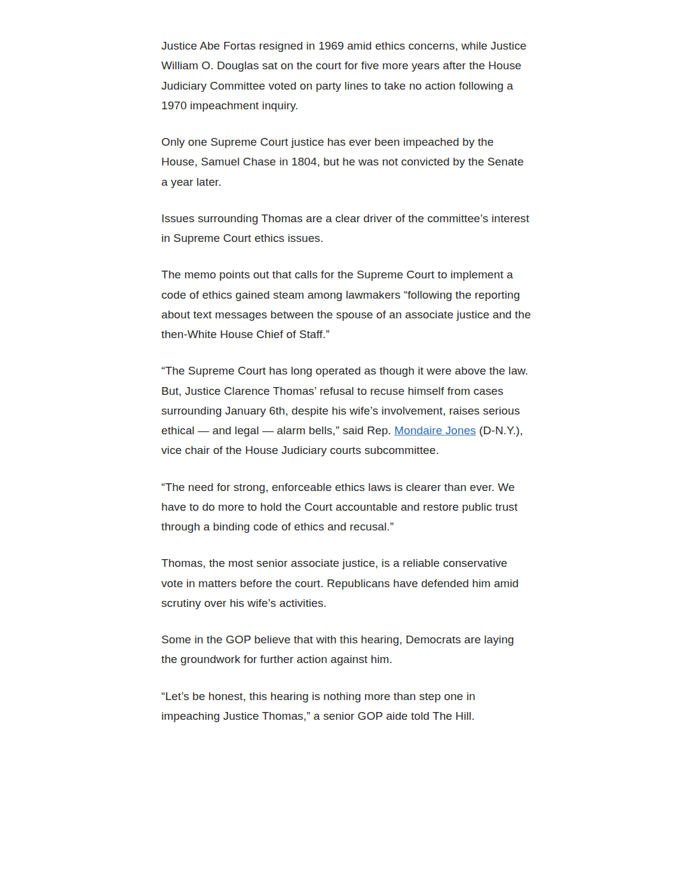Justice Abe Fortas resigned in 1969 amid ethics concerns, while Justice William O. Douglas sat on the court for five more years after the House Judiciary Committee voted on party lines to take no action following a 1970 impeachment inquiry.
Only one Supreme Court justice has ever been impeached by the House, Samuel Chase in 1804, but he was not convicted by the Senate a year later.
Issues surrounding Thomas are a clear driver of the committee’s interest in Supreme Court ethics issues.
The memo points out that calls for the Supreme Court to implement a code of ethics gained steam among lawmakers “following the reporting about text messages between the spouse of an associate justice and the then-White House Chief of Staff.”
“The Supreme Court has long operated as though it were above the law. But, Justice Clarence Thomas’ refusal to recuse himself from cases surrounding January 6th, despite his wife’s involvement, raises serious ethical — and legal — alarm bells,” said Rep. Mondaire Jones (D-N.Y.), vice chair of the House Judiciary courts subcommittee.
“The need for strong, enforceable ethics laws is clearer than ever. We have to do more to hold the Court accountable and restore public trust through a binding code of ethics and recusal.”
Thomas, the most senior associate justice, is a reliable conservative vote in matters before the court. Republicans have defended him amid scrutiny over his wife’s activities.
Some in the GOP believe that with this hearing, Democrats are laying the groundwork for further action against him.
“Let’s be honest, this hearing is nothing more than step one in impeaching Justice Thomas,” a senior GOP aide told The Hill.